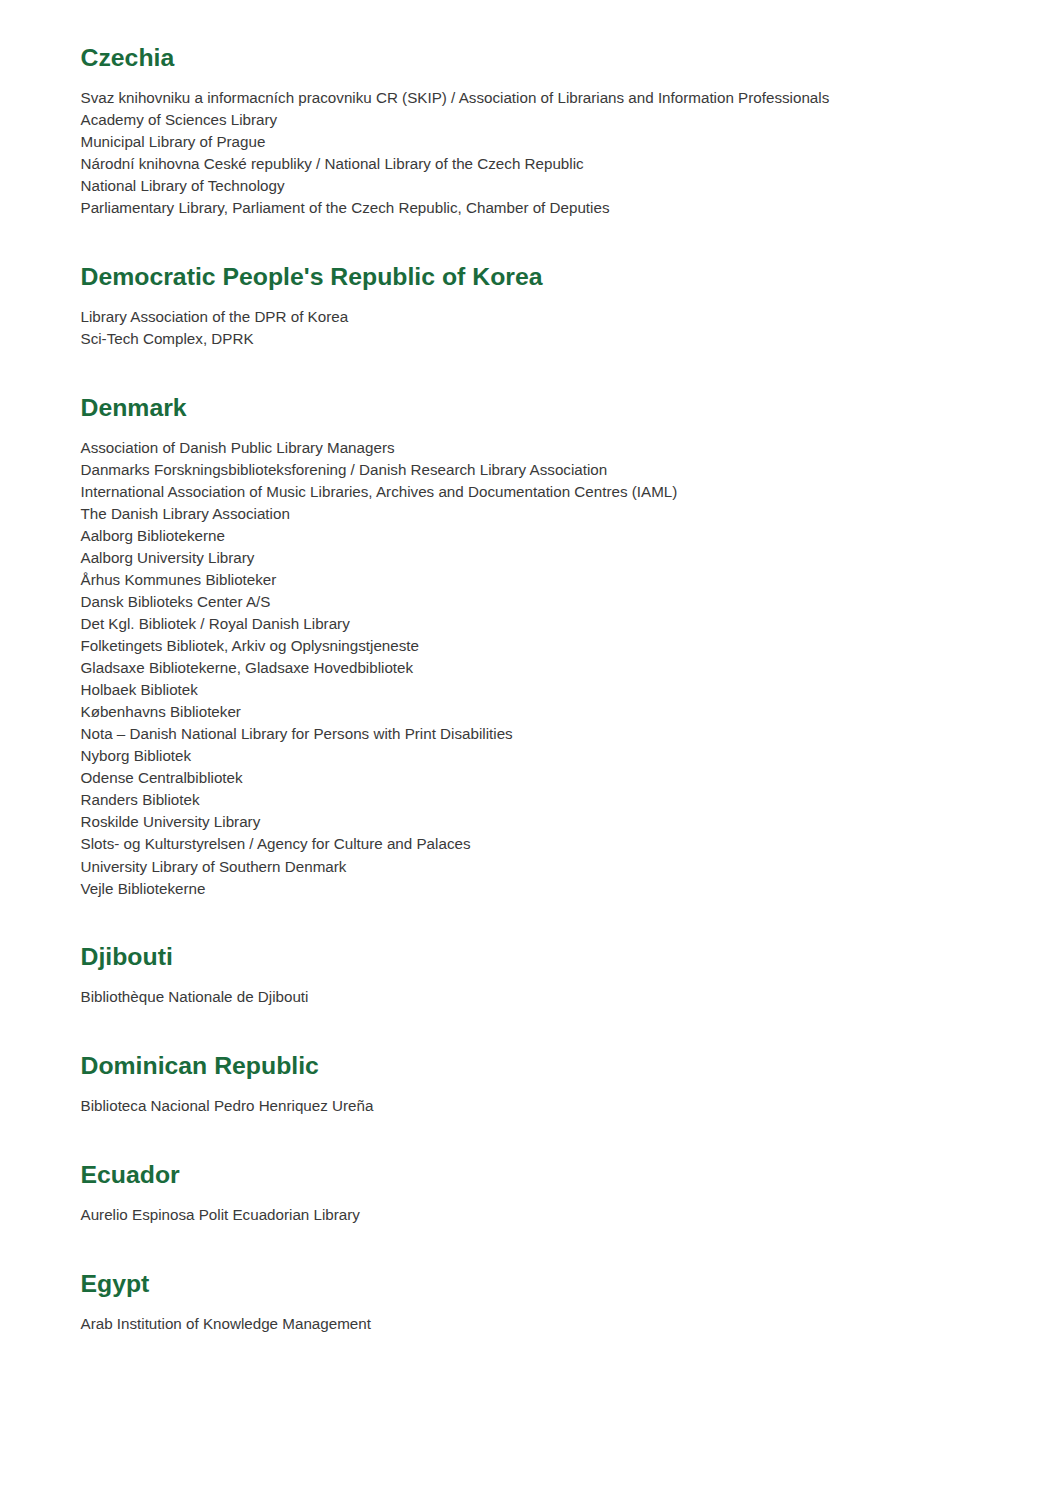Czechia
Svaz knihovniku a informacních pracovniku CR (SKIP) / Association of Librarians and Information Professionals
Academy of Sciences Library
Municipal Library of Prague
Národní knihovna Ceské republiky / National Library of the Czech Republic
National Library of Technology
Parliamentary Library, Parliament of the Czech Republic, Chamber of Deputies
Democratic People's Republic of Korea
Library Association of the DPR of Korea
Sci-Tech Complex, DPRK
Denmark
Association of Danish Public Library Managers
Danmarks Forskningsbiblioteksforening / Danish Research Library Association
International Association of Music Libraries, Archives and Documentation Centres (IAML)
The Danish Library Association
Aalborg Bibliotekerne
Aalborg University Library
Århus Kommunes Biblioteker
Dansk Biblioteks Center A/S
Det Kgl. Bibliotek / Royal Danish Library
Folketingets Bibliotek, Arkiv og Oplysningstjeneste
Gladsaxe Bibliotekerne, Gladsaxe Hovedbibliotek
Holbaek Bibliotek
Københavns Biblioteker
Nota – Danish National Library for Persons with Print Disabilities
Nyborg Bibliotek
Odense Centralbibliotek
Randers Bibliotek
Roskilde University Library
Slots- og Kulturstyrelsen / Agency for Culture and Palaces
University Library of Southern Denmark
Vejle Bibliotekerne
Djibouti
Bibliothèque Nationale de Djibouti
Dominican Republic
Biblioteca Nacional Pedro Henriquez Ureña
Ecuador
Aurelio Espinosa Polit Ecuadorian Library
Egypt
Arab Institution of Knowledge Management